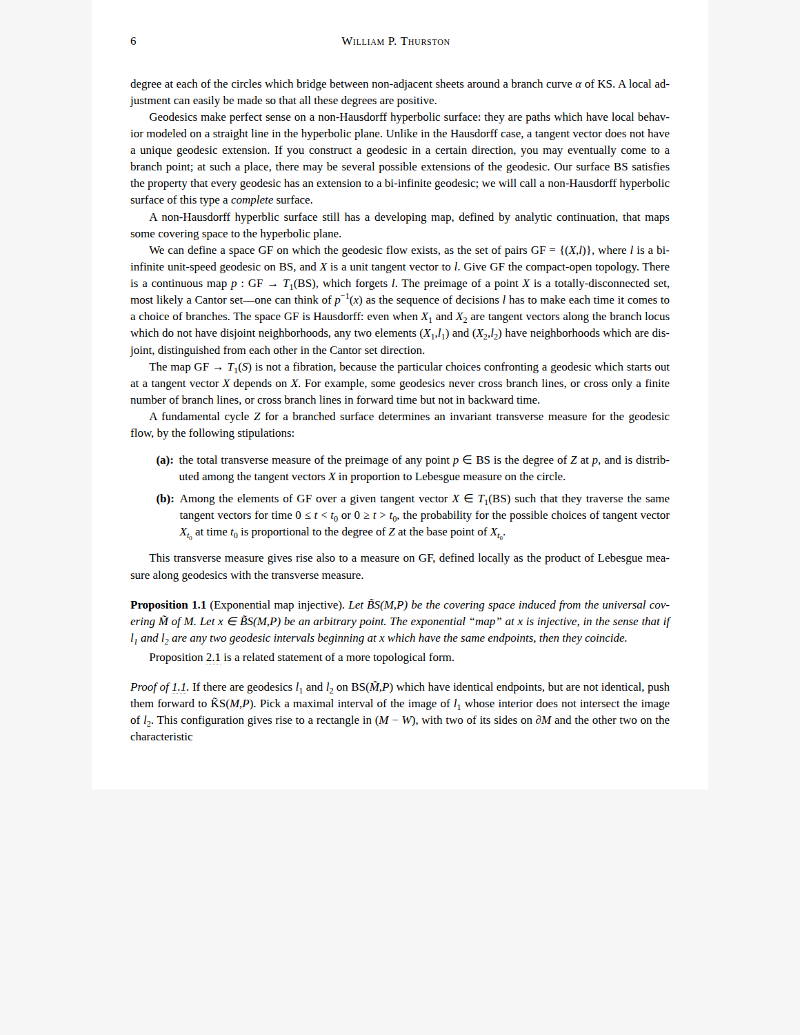6 William P. Thurston
degree at each of the circles which bridge between non-adjacent sheets around a branch curve α of KS. A local adjustment can easily be made so that all these degrees are positive.
Geodesics make perfect sense on a non-Hausdorff hyperbolic surface: they are paths which have local behavior modeled on a straight line in the hyperbolic plane. Unlike in the Hausdorff case, a tangent vector does not have a unique geodesic extension. If you construct a geodesic in a certain direction, you may eventually come to a branch point; at such a place, there may be several possible extensions of the geodesic. Our surface BS satisfies the property that every geodesic has an extension to a bi-infinite geodesic; we will call a non-Hausdorff hyperbolic surface of this type a complete surface.
A non-Hausdorff hyperblic surface still has a developing map, defined by analytic continuation, that maps some covering space to the hyperbolic plane.
We can define a space GF on which the geodesic flow exists, as the set of pairs GF = {(X,l)}, where l is a bi-infinite unit-speed geodesic on BS, and X is a unit tangent vector to l. Give GF the compact-open topology. There is a continuous map p : GF → T1(BS), which forgets l. The preimage of a point X is a totally-disconnected set, most likely a Cantor set—one can think of p−1(x) as the sequence of decisions l has to make each time it comes to a choice of branches. The space GF is Hausdorff: even when X1 and X2 are tangent vectors along the branch locus which do not have disjoint neighborhoods, any two elements (X1,l1) and (X2,l2) have neighborhoods which are disjoint, distinguished from each other in the Cantor set direction.
The map GF → T1(S) is not a fibration, because the particular choices confronting a geodesic which starts out at a tangent vector X depends on X. For example, some geodesics never cross branch lines, or cross only a finite number of branch lines, or cross branch lines in forward time but not in backward time.
A fundamental cycle Z for a branched surface determines an invariant transverse measure for the geodesic flow, by the following stipulations:
(a):
the total transverse measure of the preimage of any point p ∈ BS is the degree of Z at p, and is distributed among the tangent vectors X in proportion to Lebesgue measure on the circle.
(b):
Among the elements of GF over a given tangent vector X ∈ T1(BS) such that they traverse the same tangent vectors for time 0 ≤ t < t0 or 0 ≥ t > t0, the probability for the possible choices of tangent vector Xt0 at time t0 is proportional to the degree of Z at the base point of Xt0.
This transverse measure gives rise also to a measure on GF, defined locally as the product of Lebesgue measure along geodesics with the transverse measure.
Proposition 1.1 (Exponential map injective). Let B̃S(M,P) be the covering space induced from the universal covering M̃ of M. Let x ∈ B̃S(M,P) be an arbitrary point. The exponential “map” at x is injective, in the sense that if l1 and l2 are any two geodesic intervals beginning at x which have the same endpoints, then they coincide.
Proposition 2.1 is a related statement of a more topological form.
Proof of 1.1. If there are geodesics l1 and l2 on BS(M̃,P) which have identical endpoints, but are not identical, push them forward to K̃S(M,P). Pick a maximal interval of the image of l1 whose interior does not intersect the image of l2. This configuration gives rise to a rectangle in (M − W), with two of its sides on ∂M and the other two on the characteristic